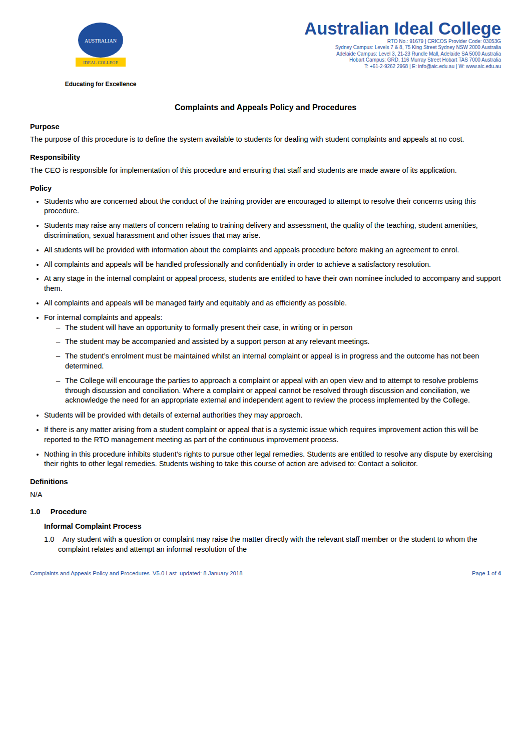Educating for Excellence
Australian Ideal College
RTO No.: 91679 | CRICOS Provider Code: 03053G
Sydney Campus: Levels 7 & 8, 75 King Street Sydney NSW 2000 Australia
Adelaide Campus: Level 3, 21-23 Rundle Mall, Adelaide SA 5000 Australia
Hobart Campus: GRD, 116 Murray Street Hobart TAS 7000 Australia
T: +61-2-9262 2968 | E: info@aic.edu.au | W: www.aic.edu.au
Complaints and Appeals Policy and Procedures
Purpose
The purpose of this procedure is to define the system available to students for dealing with student complaints and appeals at no cost.
Responsibility
The CEO is responsible for implementation of this procedure and ensuring that staff and students are made aware of its application.
Policy
Students who are concerned about the conduct of the training provider are encouraged to attempt to resolve their concerns using this procedure.
Students may raise any matters of concern relating to training delivery and assessment, the quality of the teaching, student amenities, discrimination, sexual harassment and other issues that may arise.
All students will be provided with information about the complaints and appeals procedure before making an agreement to enrol.
All complaints and appeals will be handled professionally and confidentially in order to achieve a satisfactory resolution.
At any stage in the internal complaint or appeal process, students are entitled to have their own nominee included to accompany and support them.
All complaints and appeals will be managed fairly and equitably and as efficiently as possible.
For internal complaints and appeals:
The student will have an opportunity to formally present their case, in writing or in person
The student may be accompanied and assisted by a support person at any relevant meetings.
The student’s enrolment must be maintained whilst an internal complaint or appeal is in progress and the outcome has not been determined.
The College will encourage the parties to approach a complaint or appeal with an open view and to attempt to resolve problems through discussion and conciliation. Where a complaint or appeal cannot be resolved through discussion and conciliation, we acknowledge the need for an appropriate external and independent agent to review the process implemented by the College.
Students will be provided with details of external authorities they may approach.
If there is any matter arising from a student complaint or appeal that is a systemic issue which requires improvement action this will be reported to the RTO management meeting as part of the continuous improvement process.
Nothing in this procedure inhibits student’s rights to pursue other legal remedies. Students are entitled to resolve any dispute by exercising their rights to other legal remedies. Students wishing to take this course of action are advised to: Contact a solicitor.
Definitions
N/A
1.0 Procedure
Informal Complaint Process
1.0 Any student with a question or complaint may raise the matter directly with the relevant staff member or the student to whom the complaint relates and attempt an informal resolution of the
Complaints and Appeals Policy and Procedures–V5.0 Last updated: 8 January 2018
Page 1 of 4